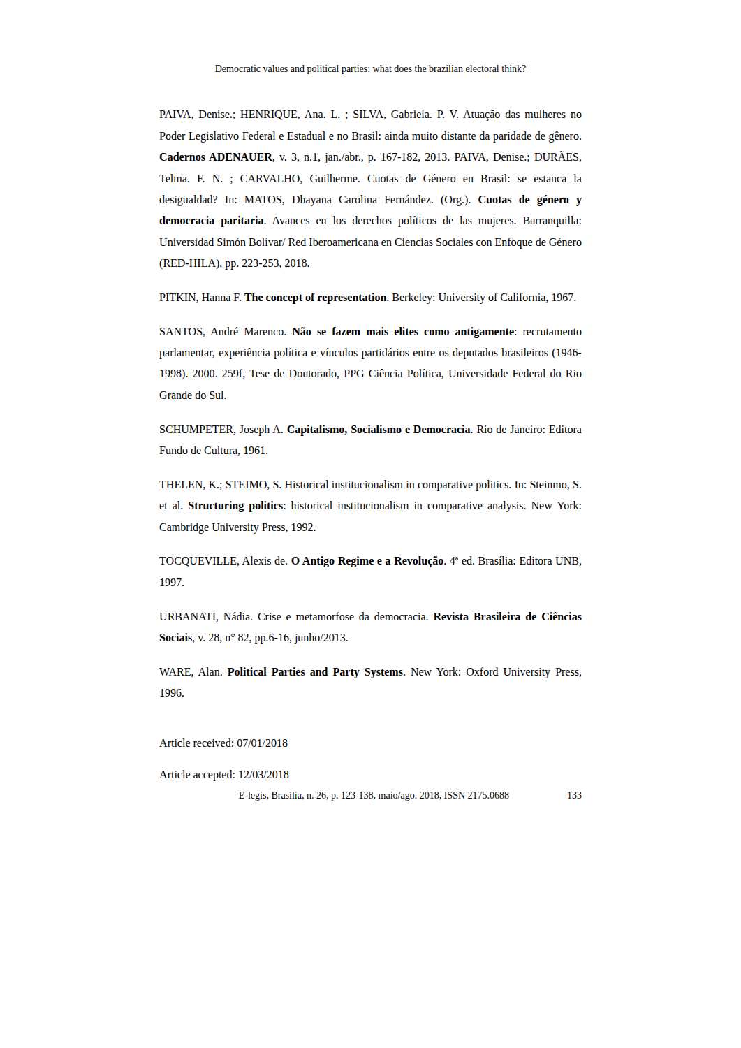Democratic values and political parties: what does the brazilian electoral think?
PAIVA, Denise.; HENRIQUE, Ana. L. ; SILVA, Gabriela. P. V. Atuação das mulheres no Poder Legislativo Federal e Estadual e no Brasil: ainda muito distante da paridade de gênero. Cadernos ADENAUER, v. 3, n.1, jan./abr., p. 167-182, 2013. PAIVA, Denise.; DURÃES, Telma. F. N. ; CARVALHO, Guilherme. Cuotas de Género en Brasil: se estanca la desigualdad? In: MATOS, Dhayana Carolina Fernández. (Org.). Cuotas de género y democracia paritaria. Avances en los derechos políticos de las mujeres. Barranquilla: Universidad Simón Bolívar/ Red Iberoamericana en Ciencias Sociales con Enfoque de Género (RED-HILA), pp. 223-253, 2018.
PITKIN, Hanna F. The concept of representation. Berkeley: University of California, 1967.
SANTOS, André Marenco. Não se fazem mais elites como antigamente: recrutamento parlamentar, experiência política e vínculos partidários entre os deputados brasileiros (1946-1998). 2000. 259f, Tese de Doutorado, PPG Ciência Política, Universidade Federal do Rio Grande do Sul.
SCHUMPETER, Joseph A. Capitalismo, Socialismo e Democracia. Rio de Janeiro: Editora Fundo de Cultura, 1961.
THELEN, K.; STEIMO, S. Historical institucionalism in comparative politics. In: Steinmo, S. et al. Structuring politics: historical institucionalism in comparative analysis. New York: Cambridge University Press, 1992.
TOCQUEVILLE, Alexis de. O Antigo Regime e a Revolução. 4ª ed. Brasília: Editora UNB, 1997.
URBANATI, Nádia. Crise e metamorfose da democracia. Revista Brasileira de Ciências Sociais, v. 28, n° 82, pp.6-16, junho/2013.
WARE, Alan. Political Parties and Party Systems. New York: Oxford University Press, 1996.
Article received: 07/01/2018
Article accepted: 12/03/2018
E-legis, Brasília, n. 26, p. 123-138, maio/ago. 2018, ISSN 2175.0688
133